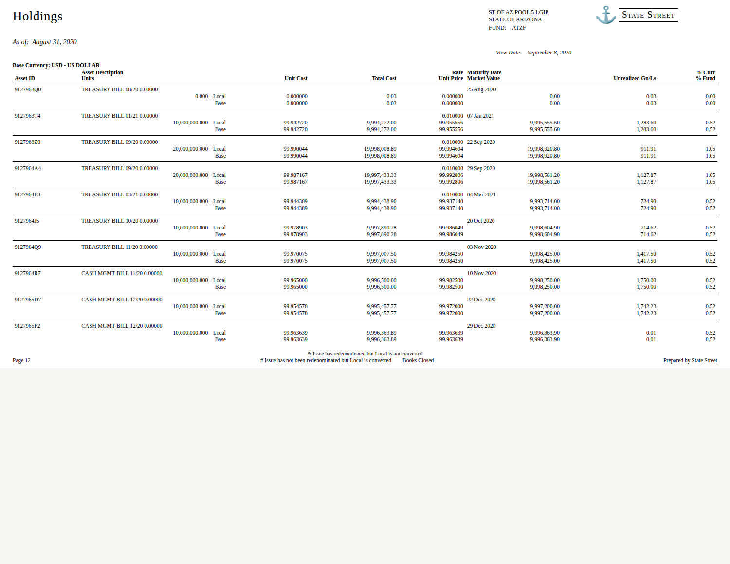Holdings
ST OF AZ POOL 5 LGIP
STATE OF ARIZONA
FUND: ATZF
⚓State Street
As of: August 31, 2020
View Date: September 8, 2020
Base Currency: USD - US DOLLAR
| Asset ID | Asset Description Units | Unit Cost | Total Cost | Rate Unit Price | Maturity Date Market Value | Unrealized Gn/Ls | % Curr % Fund |
| --- | --- | --- | --- | --- | --- | --- | --- |
| 9127963Q0 | TREASURY BILL 08/20 0.00000 | | | | 25 Aug 2020 | | |
| | 0.000 Local | 0.000000 | -0.03 | 0.000000 | 0.00 | 0.03 | 0.00 |
| | Base | 0.000000 | -0.03 | 0.000000 | 0.00 | 0.03 | 0.00 |
| 9127963T4 | TREASURY BILL 01/21 0.00000 | | | 0.010000 | 07 Jan 2021 | | |
| | 10,000,000.000 Local | 99.942720 | 9,994,272.00 | 99.955556 | 9,995,555.60 | 1,283.60 | 0.52 |
| | Base | 99.942720 | 9,994,272.00 | 99.955556 | 9,995,555.60 | 1,283.60 | 0.52 |
| 9127963Z0 | TREASURY BILL 09/20 0.00000 | | | 0.010000 | 22 Sep 2020 | | |
| | 20,000,000.000 Local | 99.990044 | 19,998,008.89 | 99.994604 | 19,998,920.80 | 911.91 | 1.05 |
| | Base | 99.990044 | 19,998,008.89 | 99.994604 | 19,998,920.80 | 911.91 | 1.05 |
| 9127964A4 | TREASURY BILL 09/20 0.00000 | | | 0.010000 | 29 Sep 2020 | | |
| | 20,000,000.000 Local | 99.987167 | 19,997,433.33 | 99.992806 | 19,998,561.20 | 1,127.87 | 1.05 |
| | Base | 99.987167 | 19,997,433.33 | 99.992806 | 19,998,561.20 | 1,127.87 | 1.05 |
| 9127964F3 | TREASURY BILL 03/21 0.00000 | | | 0.010000 | 04 Mar 2021 | | |
| | 10,000,000.000 Local | 99.944389 | 9,994,438.90 | 99.937140 | 9,993,714.00 | -724.90 | 0.52 |
| | Base | 99.944389 | 9,994,438.90 | 99.937140 | 9,993,714.00 | -724.90 | 0.52 |
| 9127964J5 | TREASURY BILL 10/20 0.00000 | | | | 20 Oct 2020 | | |
| | 10,000,000.000 Local | 99.978903 | 9,997,890.28 | 99.986049 | 9,998,604.90 | 714.62 | 0.52 |
| | Base | 99.978903 | 9,997,890.28 | 99.986049 | 9,998,604.90 | 714.62 | 0.52 |
| 9127964Q9 | TREASURY BILL 11/20 0.00000 | | | | 03 Nov 2020 | | |
| | 10,000,000.000 Local | 99.970075 | 9,997,007.50 | 99.984250 | 9,998,425.00 | 1,417.50 | 0.52 |
| | Base | 99.970075 | 9,997,007.50 | 99.984250 | 9,998,425.00 | 1,417.50 | 0.52 |
| 9127964R7 | CASH MGMT BILL 11/20 0.00000 | | | | 10 Nov 2020 | | |
| | 10,000,000.000 Local | 99.965000 | 9,996,500.00 | 99.982500 | 9,998,250.00 | 1,750.00 | 0.52 |
| | Base | 99.965000 | 9,996,500.00 | 99.982500 | 9,998,250.00 | 1,750.00 | 0.52 |
| 9127965D7 | CASH MGMT BILL 12/20 0.00000 | | | | 22 Dec 2020 | | |
| | 10,000,000.000 Local | 99.954578 | 9,995,457.77 | 99.972000 | 9,997,200.00 | 1,742.23 | 0.52 |
| | Base | 99.954578 | 9,995,457.77 | 99.972000 | 9,997,200.00 | 1,742.23 | 0.52 |
| 9127965F2 | CASH MGMT BILL 12/20 0.00000 | | | | 29 Dec 2020 | | |
| | 10,000,000.000 Local | 99.963639 | 9,996,363.89 | 99.963639 | 9,996,363.90 | 0.01 | 0.52 |
| | Base | 99.963639 | 9,996,363.89 | 99.963639 | 9,996,363.90 | 0.01 | 0.52 |
& Issue has redenominated but Local is not converted
Page 12
# Issue has not been redenominated but Local is converted Books Closed
Prepared by State Street